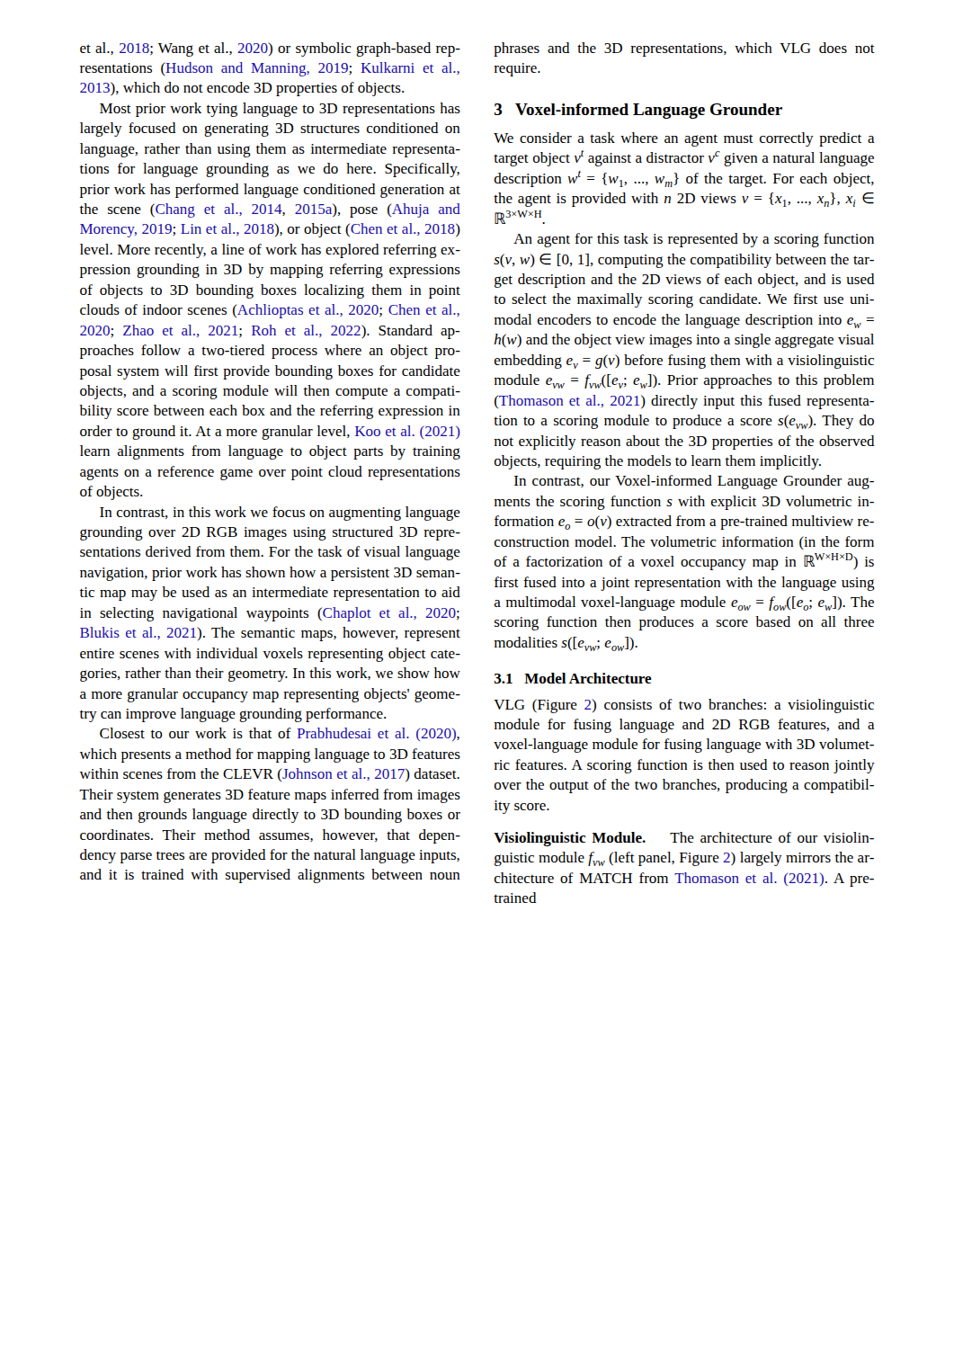et al., 2018; Wang et al., 2020) or symbolic graph-based representations (Hudson and Manning, 2019; Kulkarni et al., 2013), which do not encode 3D properties of objects.
Most prior work tying language to 3D representations has largely focused on generating 3D structures conditioned on language, rather than using them as intermediate representations for language grounding as we do here. Specifically, prior work has performed language conditioned generation at the scene (Chang et al., 2014, 2015a), pose (Ahuja and Morency, 2019; Lin et al., 2018), or object (Chen et al., 2018) level. More recently, a line of work has explored referring expression grounding in 3D by mapping referring expressions of objects to 3D bounding boxes localizing them in point clouds of indoor scenes (Achlioptas et al., 2020; Chen et al., 2020; Zhao et al., 2021; Roh et al., 2022). Standard approaches follow a two-tiered process where an object proposal system will first provide bounding boxes for candidate objects, and a scoring module will then compute a compatibility score between each box and the referring expression in order to ground it. At a more granular level, Koo et al. (2021) learn alignments from language to object parts by training agents on a reference game over point cloud representations of objects.
In contrast, in this work we focus on augmenting language grounding over 2D RGB images using structured 3D representations derived from them. For the task of visual language navigation, prior work has shown how a persistent 3D semantic map may be used as an intermediate representation to aid in selecting navigational waypoints (Chaplot et al., 2020; Blukis et al., 2021). The semantic maps, however, represent entire scenes with individual voxels representing object categories, rather than their geometry. In this work, we show how a more granular occupancy map representing objects' geometry can improve language grounding performance.
Closest to our work is that of Prabhudesai et al. (2020), which presents a method for mapping language to 3D features within scenes from the CLEVR (Johnson et al., 2017) dataset. Their system generates 3D feature maps inferred from images and then grounds language directly to 3D bounding boxes or coordinates. Their method assumes, however, that dependency parse trees are provided for the natural language inputs, and it is trained with supervised alignments between noun phrases and the 3D representations, which VLG does not require.
3 Voxel-informed Language Grounder
We consider a task where an agent must correctly predict a target object vt against a distractor vc given a natural language description wt = {w1, ..., wm} of the target. For each object, the agent is provided with n 2D views v = {x1, ..., xn}, xi ∈ ℝ3×W×H.
An agent for this task is represented by a scoring function s(v, w) ∈ [0, 1], computing the compatibility between the target description and the 2D views of each object, and is used to select the maximally scoring candidate. We first use unimodal encoders to encode the language description into ew = h(w) and the object view images into a single aggregate visual embedding ev = g(v) before fusing them with a visiolinguistic module evw = fvw([ev; ew]). Prior approaches to this problem (Thomason et al., 2021) directly input this fused representation to a scoring module to produce a score s(evw). They do not explicitly reason about the 3D properties of the observed objects, requiring the models to learn them implicitly.
In contrast, our Voxel-informed Language Grounder augments the scoring function s with explicit 3D volumetric information eo = o(v) extracted from a pre-trained multiview reconstruction model. The volumetric information (in the form of a factorization of a voxel occupancy map in ℝW×H×D) is first fused into a joint representation with the language using a multimodal voxel-language module eow = fow([eo; ew]). The scoring function then produces a score based on all three modalities s([evw; eow]).
3.1 Model Architecture
VLG (Figure 2) consists of two branches: a visiolinguistic module for fusing language and 2D RGB features, and a voxel-language module for fusing language with 3D volumetric features. A scoring function is then used to reason jointly over the output of the two branches, producing a compatibility score.
Visiolinguistic Module. The architecture of our visiolinguistic module fvw (left panel, Figure 2) largely mirrors the architecture of MATCH from Thomason et al. (2021). A pre-trained